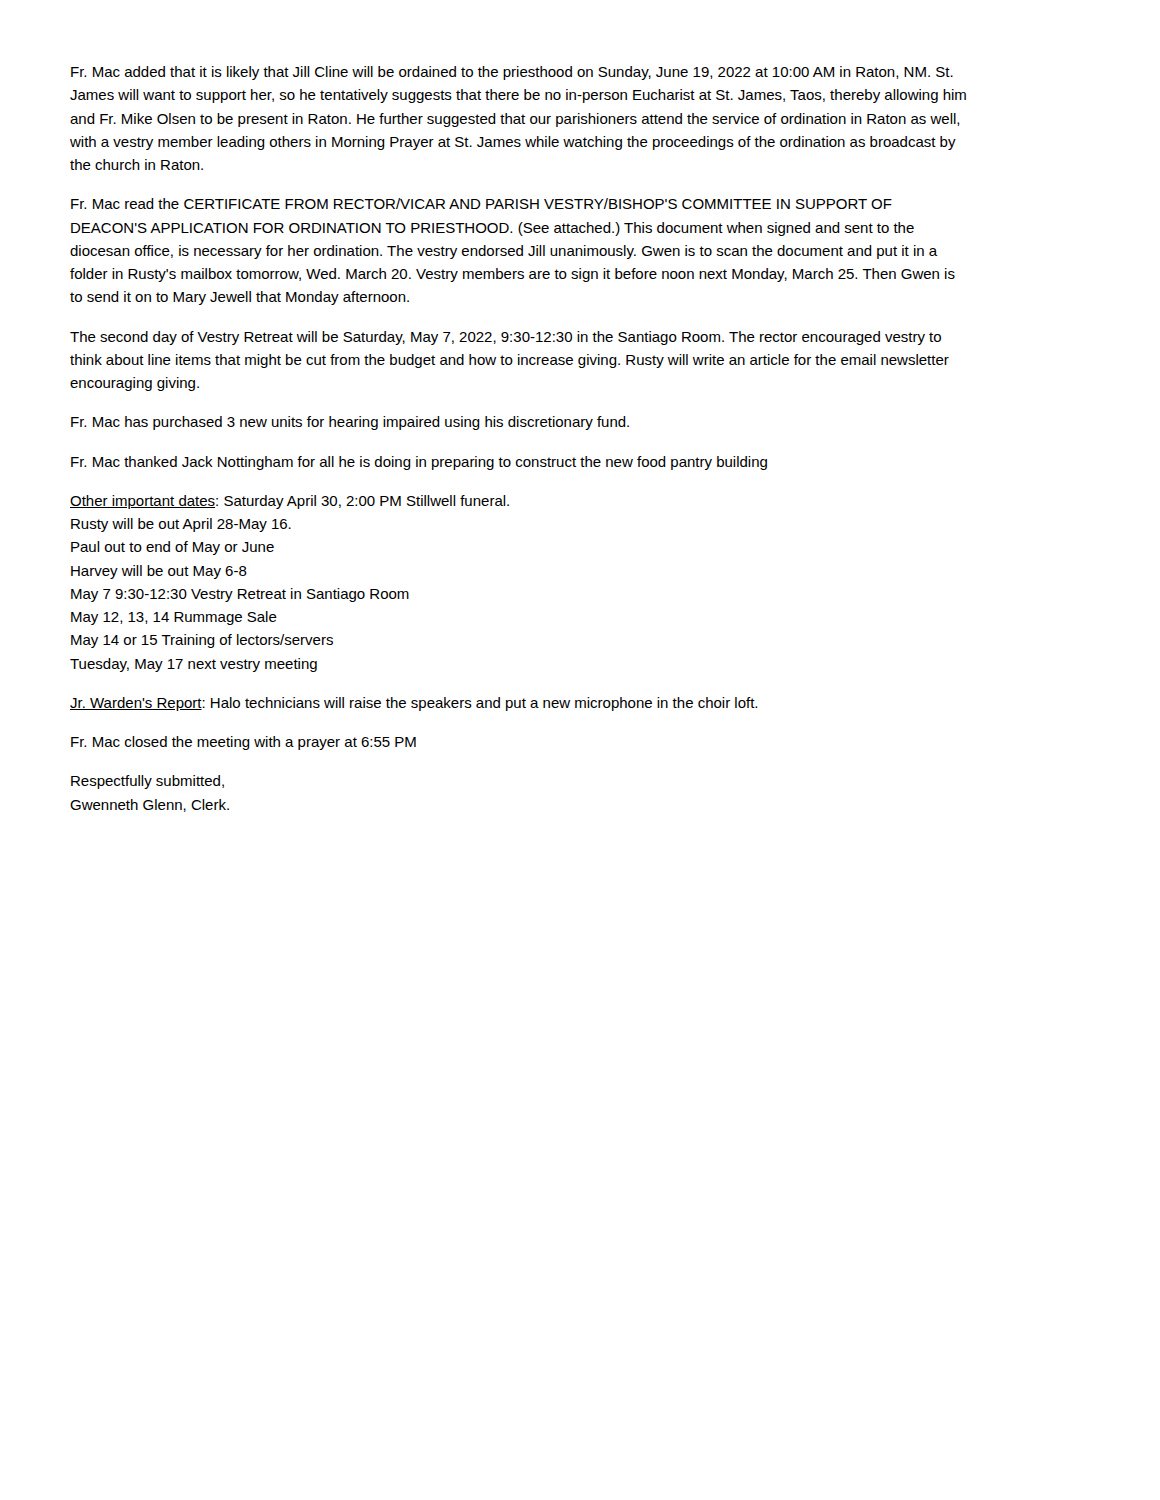Fr. Mac added that it is likely that Jill Cline will be ordained to the priesthood on Sunday, June 19, 2022 at 10:00 AM in Raton, NM. St. James will want to support her, so he tentatively suggests that there be no in-person Eucharist at St. James, Taos, thereby allowing him and Fr. Mike Olsen to be present in Raton. He further suggested that our parishioners attend the service of ordination in Raton as well, with a vestry member leading others in Morning Prayer at St. James while watching the proceedings of the ordination as broadcast by the church in Raton.
Fr. Mac read the CERTIFICATE FROM RECTOR/VICAR AND PARISH VESTRY/BISHOP'S COMMITTEE IN SUPPORT OF DEACON'S APPLICATION FOR ORDINATION TO PRIESTHOOD. (See attached.) This document when signed and sent to the diocesan office, is necessary for her ordination. The vestry endorsed Jill unanimously. Gwen is to scan the document and put it in a folder in Rusty's mailbox tomorrow, Wed. March 20. Vestry members are to sign it before noon next Monday, March 25. Then Gwen is to send it on to Mary Jewell that Monday afternoon.
The second day of Vestry Retreat will be Saturday, May 7, 2022, 9:30-12:30 in the Santiago Room. The rector encouraged vestry to think about line items that might be cut from the budget and how to increase giving. Rusty will write an article for the email newsletter encouraging giving.
Fr. Mac has purchased 3 new units for hearing impaired using his discretionary fund.
Fr. Mac thanked Jack Nottingham for all he is doing in preparing to construct the new food pantry building
Other important dates: Saturday April 30, 2:00 PM Stillwell funeral.
Rusty will be out April 28-May 16.
Paul out to end of May or June
Harvey will be out May 6-8
May 7 9:30-12:30 Vestry Retreat in Santiago Room
May 12, 13, 14 Rummage Sale
May 14 or 15 Training of lectors/servers
Tuesday, May 17 next vestry meeting
Jr. Warden's Report: Halo technicians will raise the speakers and put a new microphone in the choir loft.
Fr. Mac closed the meeting with a prayer at 6:55 PM
Respectfully submitted,
Gwenneth Glenn, Clerk.